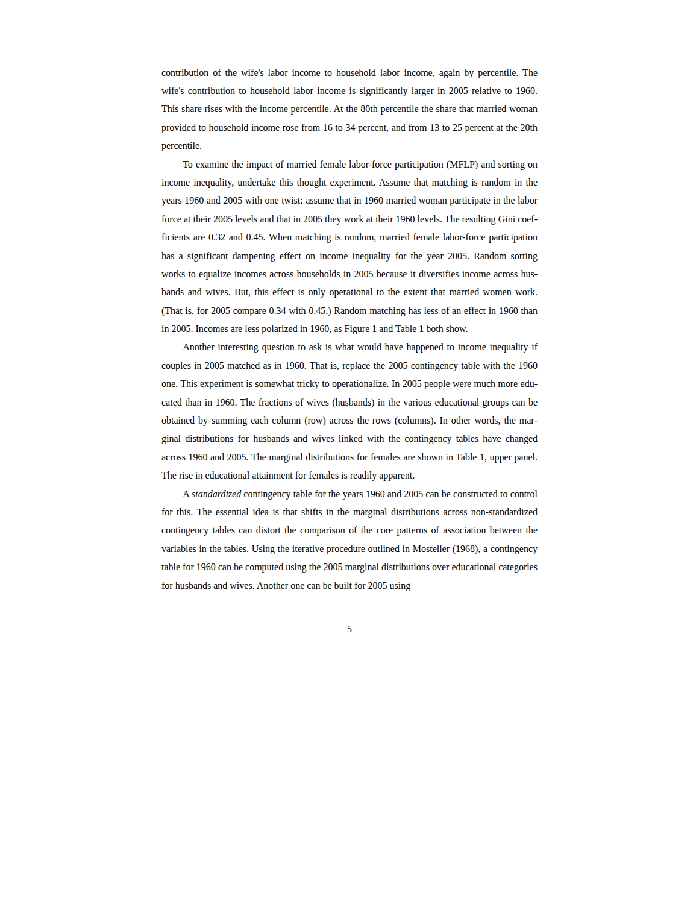contribution of the wife's labor income to household labor income, again by percentile. The wife's contribution to household labor income is significantly larger in 2005 relative to 1960. This share rises with the income percentile. At the 80th percentile the share that married woman provided to household income rose from 16 to 34 percent, and from 13 to 25 percent at the 20th percentile.
To examine the impact of married female labor-force participation (MFLP) and sorting on income inequality, undertake this thought experiment. Assume that matching is random in the years 1960 and 2005 with one twist: assume that in 1960 married woman participate in the labor force at their 2005 levels and that in 2005 they work at their 1960 levels. The resulting Gini coefficients are 0.32 and 0.45. When matching is random, married female labor-force participation has a significant dampening effect on income inequality for the year 2005. Random sorting works to equalize incomes across households in 2005 because it diversifies income across husbands and wives. But, this effect is only operational to the extent that married women work. (That is, for 2005 compare 0.34 with 0.45.) Random matching has less of an effect in 1960 than in 2005. Incomes are less polarized in 1960, as Figure 1 and Table 1 both show.
Another interesting question to ask is what would have happened to income inequality if couples in 2005 matched as in 1960. That is, replace the 2005 contingency table with the 1960 one. This experiment is somewhat tricky to operationalize. In 2005 people were much more educated than in 1960. The fractions of wives (husbands) in the various educational groups can be obtained by summing each column (row) across the rows (columns). In other words, the marginal distributions for husbands and wives linked with the contingency tables have changed across 1960 and 2005. The marginal distributions for females are shown in Table 1, upper panel. The rise in educational attainment for females is readily apparent.
A standardized contingency table for the years 1960 and 2005 can be constructed to control for this. The essential idea is that shifts in the marginal distributions across non-standardized contingency tables can distort the comparison of the core patterns of association between the variables in the tables. Using the iterative procedure outlined in Mosteller (1968), a contingency table for 1960 can be computed using the 2005 marginal distributions over educational categories for husbands and wives. Another one can be built for 2005 using
5